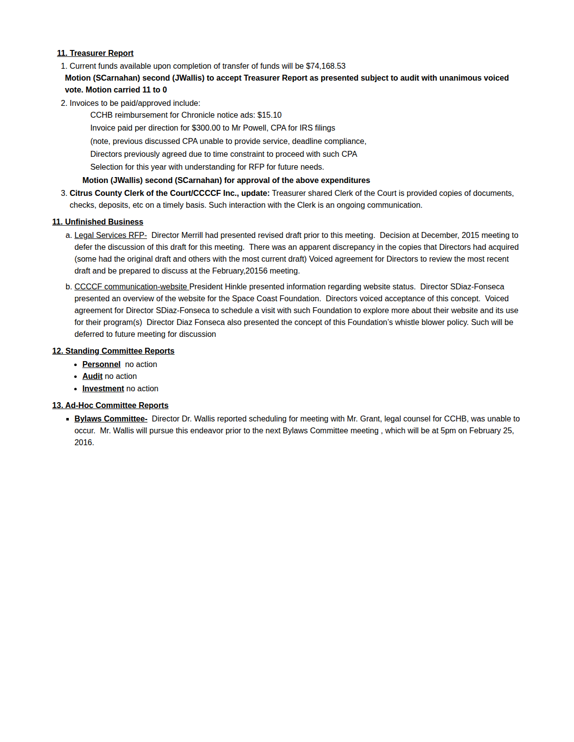11. Treasurer Report
Current funds available upon completion of transfer of funds will be $74,168.53
Motion (SCarnahan) second (JWallis) to accept Treasurer Report as presented subject to audit with unanimous voiced vote. Motion carried 11 to 0
Invoices to be paid/approved include:
CCHB reimbursement for Chronicle notice ads: $15.10
Invoice paid per direction for $300.00 to Mr Powell, CPA for IRS filings
(note, previous discussed CPA unable to provide service, deadline compliance,
Directors previously agreed due to time constraint to proceed with such CPA
Selection for this year with understanding for RFP for future needs.
Motion (JWallis) second (SCarnahan) for approval of the above expenditures
Citrus County Clerk of the Court/CCCCF Inc., update: Treasurer shared Clerk of the Court is provided copies of documents, checks, deposits, etc on a timely basis. Such interaction with the Clerk is an ongoing communication.
11. Unfinished Business
Legal Services RFP- Director Merrill had presented revised draft prior to this meeting. Decision at December, 2015 meeting to defer the discussion of this draft for this meeting. There was an apparent discrepancy in the copies that Directors had acquired (some had the original draft and others with the most current draft) Voiced agreement for Directors to review the most recent draft and be prepared to discuss at the February,20156 meeting.
CCCCF communication-website President Hinkle presented information regarding website status. Director SDiaz-Fonseca presented an overview of the website for the Space Coast Foundation. Directors voiced acceptance of this concept. Voiced agreement for Director SDiaz-Fonseca to schedule a visit with such Foundation to explore more about their website and its use for their program(s) Director Diaz Fonseca also presented the concept of this Foundation’s whistle blower policy. Such will be deferred to future meeting for discussion
12. Standing Committee Reports
Personnel no action
Audit no action
Investment no action
13. Ad-Hoc Committee Reports
Bylaws Committee- Director Dr. Wallis reported scheduling for meeting with Mr. Grant, legal counsel for CCHB, was unable to occur. Mr. Wallis will pursue this endeavor prior to the next Bylaws Committee meeting , which will be at 5pm on February 25, 2016.